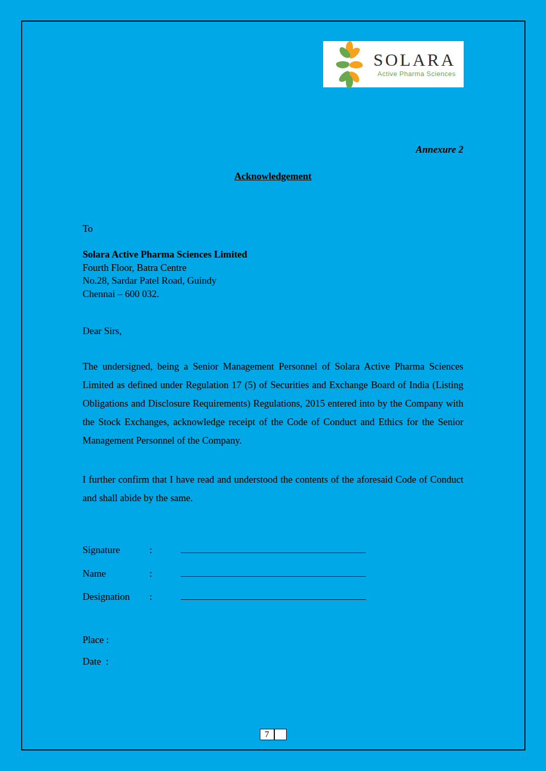SOLARA
Active Pharma Sciences
Annexure 2
Acknowledgement
To
Solara Active Pharma Sciences Limited
Fourth Floor, Batra Centre
No.28, Sardar Patel Road, Guindy
Chennai – 600 032.
Dear Sirs,
The undersigned, being a Senior Management Personnel of Solara Active Pharma Sciences Limited as defined under Regulation 17 (5) of Securities and Exchange Board of India (Listing Obligations and Disclosure Requirements) Regulations, 2015 entered into by the Company with the Stock Exchanges, acknowledge receipt of the Code of Conduct and Ethics for the Senior Management Personnel of the Company.
I further confirm that I have read and understood the contents of the aforesaid Code of Conduct and shall abide by the same.
| Signature | : | |
| Name | : | |
| Designation | : | |
Place :
Date :
7